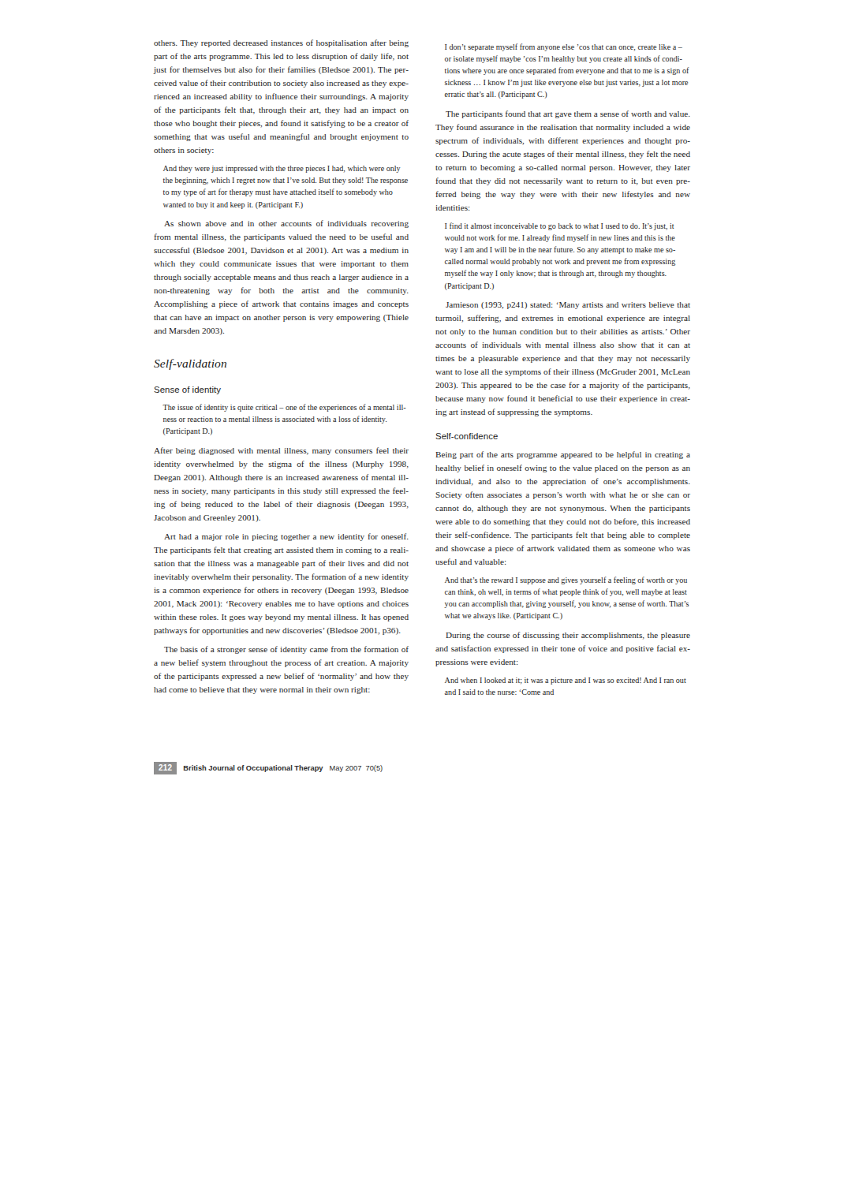others. They reported decreased instances of hospitalisation after being part of the arts programme. This led to less disruption of daily life, not just for themselves but also for their families (Bledsoe 2001). The perceived value of their contribution to society also increased as they experienced an increased ability to influence their surroundings. A majority of the participants felt that, through their art, they had an impact on those who bought their pieces, and found it satisfying to be a creator of something that was useful and meaningful and brought enjoyment to others in society:
And they were just impressed with the three pieces I had, which were only the beginning, which I regret now that I’ve sold. But they sold! The response to my type of art for therapy must have attached itself to somebody who wanted to buy it and keep it. (Participant F.)
As shown above and in other accounts of individuals recovering from mental illness, the participants valued the need to be useful and successful (Bledsoe 2001, Davidson et al 2001). Art was a medium in which they could communicate issues that were important to them through socially acceptable means and thus reach a larger audience in a non-threatening way for both the artist and the community. Accomplishing a piece of artwork that contains images and concepts that can have an impact on another person is very empowering (Thiele and Marsden 2003).
Self-validation
Sense of identity
The issue of identity is quite critical – one of the experiences of a mental illness or reaction to a mental illness is associated with a loss of identity. (Participant D.)
After being diagnosed with mental illness, many consumers feel their identity overwhelmed by the stigma of the illness (Murphy 1998, Deegan 2001). Although there is an increased awareness of mental illness in society, many participants in this study still expressed the feeling of being reduced to the label of their diagnosis (Deegan 1993, Jacobson and Greenley 2001).
Art had a major role in piecing together a new identity for oneself. The participants felt that creating art assisted them in coming to a realisation that the illness was a manageable part of their lives and did not inevitably overwhelm their personality. The formation of a new identity is a common experience for others in recovery (Deegan 1993, Bledsoe 2001, Mack 2001): ‘Recovery enables me to have options and choices within these roles. It goes way beyond my mental illness. It has opened pathways for opportunities and new discoveries’ (Bledsoe 2001, p36).
The basis of a stronger sense of identity came from the formation of a new belief system throughout the process of art creation. A majority of the participants expressed a new belief of ‘normality’ and how they had come to believe that they were normal in their own right:
I don’t separate myself from anyone else ’cos that can once, create like a – or isolate myself maybe ’cos I’m healthy but you create all kinds of conditions where you are once separated from everyone and that to me is a sign of sickness … I know I’m just like everyone else but just varies, just a lot more erratic that’s all. (Participant C.)
The participants found that art gave them a sense of worth and value. They found assurance in the realisation that normality included a wide spectrum of individuals, with different experiences and thought processes. During the acute stages of their mental illness, they felt the need to return to becoming a so-called normal person. However, they later found that they did not necessarily want to return to it, but even preferred being the way they were with their new lifestyles and new identities:
I find it almost inconceivable to go back to what I used to do. It’s just, it would not work for me. I already find myself in new lines and this is the way I am and I will be in the near future. So any attempt to make me so-called normal would probably not work and prevent me from expressing myself the way I only know; that is through art, through my thoughts. (Participant D.)
Jamieson (1993, p241) stated: ‘Many artists and writers believe that turmoil, suffering, and extremes in emotional experience are integral not only to the human condition but to their abilities as artists.’ Other accounts of individuals with mental illness also show that it can at times be a pleasurable experience and that they may not necessarily want to lose all the symptoms of their illness (McGruder 2001, McLean 2003). This appeared to be the case for a majority of the participants, because many now found it beneficial to use their experience in creating art instead of suppressing the symptoms.
Self-confidence
Being part of the arts programme appeared to be helpful in creating a healthy belief in oneself owing to the value placed on the person as an individual, and also to the appreciation of one’s accomplishments. Society often associates a person’s worth with what he or she can or cannot do, although they are not synonymous. When the participants were able to do something that they could not do before, this increased their self-confidence. The participants felt that being able to complete and showcase a piece of artwork validated them as someone who was useful and valuable:
And that’s the reward I suppose and gives yourself a feeling of worth or you can think, oh well, in terms of what people think of you, well maybe at least you can accomplish that, giving yourself, you know, a sense of worth. That’s what we always like. (Participant C.)
During the course of discussing their accomplishments, the pleasure and satisfaction expressed in their tone of voice and positive facial expressions were evident:
And when I looked at it; it was a picture and I was so excited! And I ran out and I said to the nurse: ‘Come and
212 British Journal of Occupational Therapy May 2007 70(5)